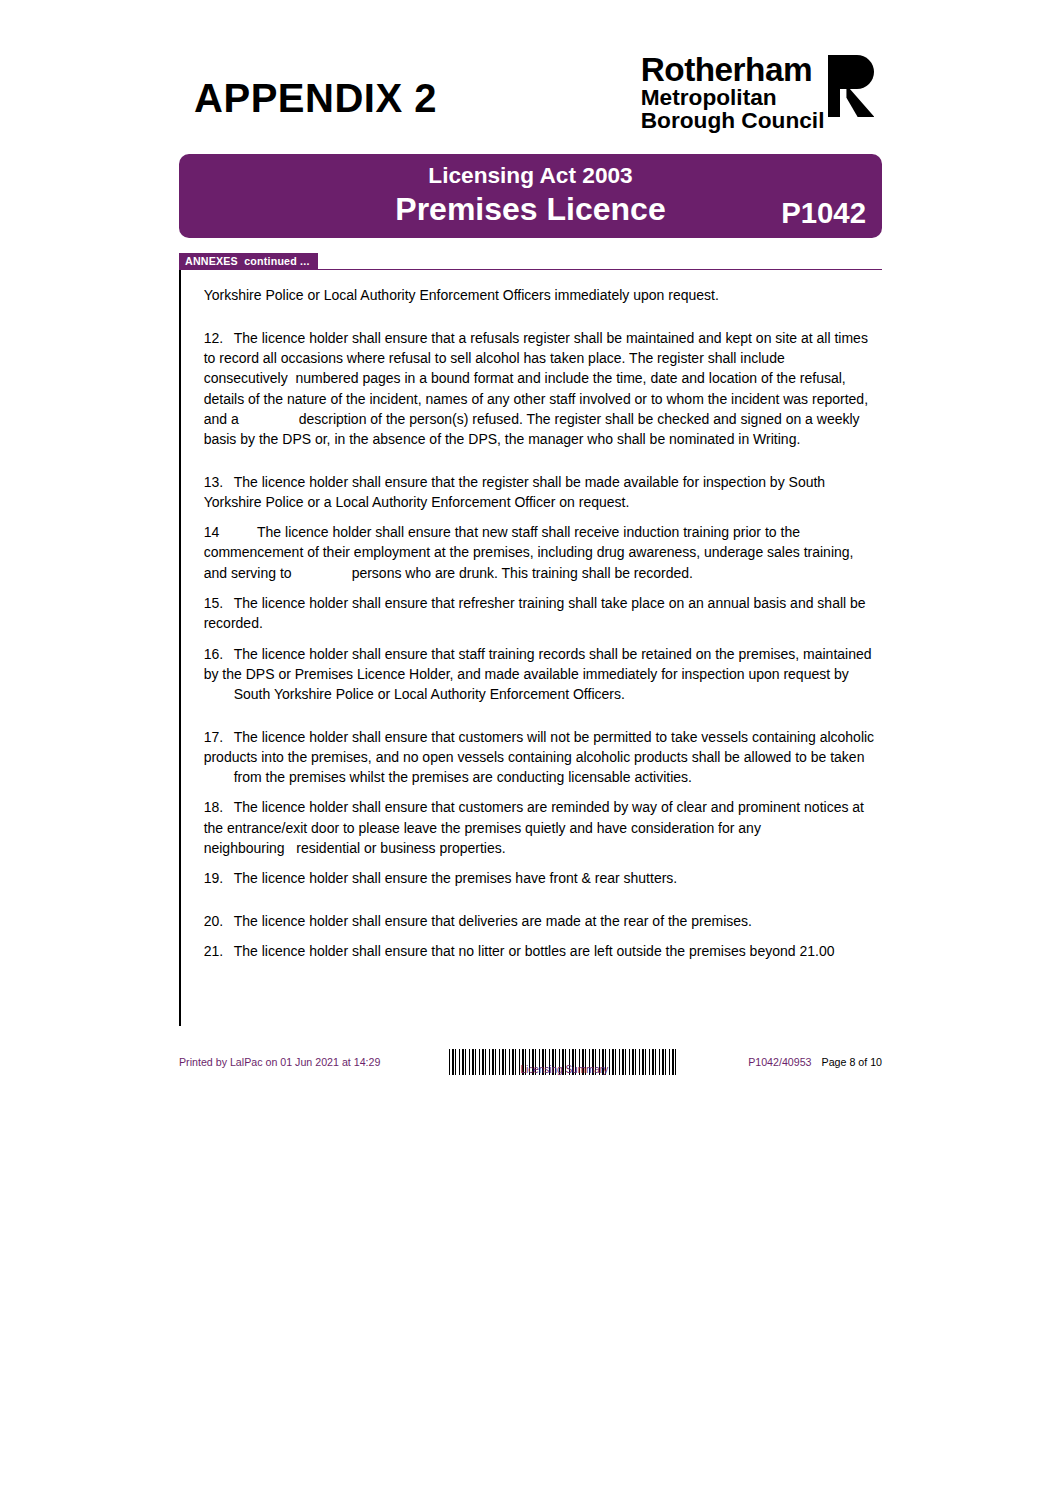APPENDIX 2
Rotherham
Metropolitan
Borough Council
Licensing Act 2003
Premises Licence
P1042
ANNEXES continued ...
Yorkshire Police or Local Authority Enforcement Officers immediately upon request.
12. The licence holder shall ensure that a refusals register shall be maintained and kept on site at all times to record all occasions where refusal to sell alcohol has taken place. The register shall include consecutively numbered pages in a bound format and include the time, date and location of the refusal, details of the nature of the incident, names of any other staff involved or to whom the incident was reported, and a description of the person(s) refused. The register shall be checked and signed on a weekly basis by the DPS or, in the absence of the DPS, the manager who shall be nominated in Writing.
13. The licence holder shall ensure that the register shall be made available for inspection by South Yorkshire Police or a Local Authority Enforcement Officer on request.
14 The licence holder shall ensure that new staff shall receive induction training prior to the commencement of their employment at the premises, including drug awareness, underage sales training, and serving to persons who are drunk. This training shall be recorded.
15. The licence holder shall ensure that refresher training shall take place on an annual basis and shall be recorded.
16. The licence holder shall ensure that staff training records shall be retained on the premises, maintained by the DPS or Premises Licence Holder, and made available immediately for inspection upon request by South Yorkshire Police or Local Authority Enforcement Officers.
17. The licence holder shall ensure that customers will not be permitted to take vessels containing alcoholic products into the premises, and no open vessels containing alcoholic products shall be allowed to be taken from the premises whilst the premises are conducting licensable activities.
18. The licence holder shall ensure that customers are reminded by way of clear and prominent notices at the entrance/exit door to please leave the premises quietly and have consideration for any neighbouring residential or business properties.
19. The licence holder shall ensure the premises have front & rear shutters.
20. The licence holder shall ensure that deliveries are made at the rear of the premises.
21. The licence holder shall ensure that no litter or bottles are left outside the premises beyond 21.00
Printed by LalPac on 01 Jun 2021 at 14:29
Licensing Summary
P1042/40953Page 8 of 10